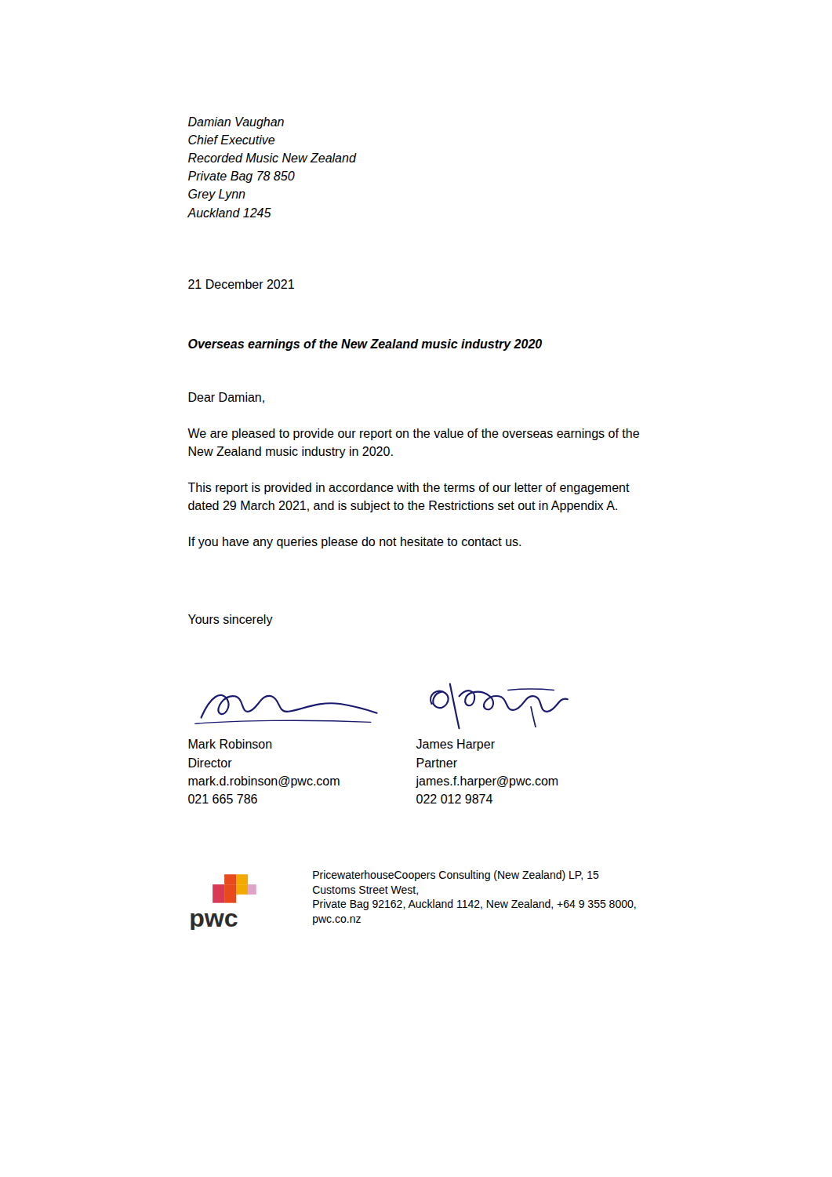Damian Vaughan
Chief Executive
Recorded Music New Zealand
Private Bag 78 850
Grey Lynn
Auckland 1245
21 December 2021
Overseas earnings of the New Zealand music industry 2020
Dear Damian,
We are pleased to provide our report on the value of the overseas earnings of the New Zealand music industry in 2020.
This report is provided in accordance with the terms of our letter of engagement dated 29 March 2021, and is subject to the Restrictions set out in Appendix A.
If you have any queries please do not hesitate to contact us.
Yours sincerely
Mark Robinson
Director
mark.d.robinson@pwc.com
021 665 786
James Harper
Partner
james.f.harper@pwc.com
022 012 9874
pwc
PricewaterhouseCoopers Consulting (New Zealand) LP, 15 Customs Street West,
Private Bag 92162, Auckland 1142, New Zealand, +64 9 355 8000, pwc.co.nz